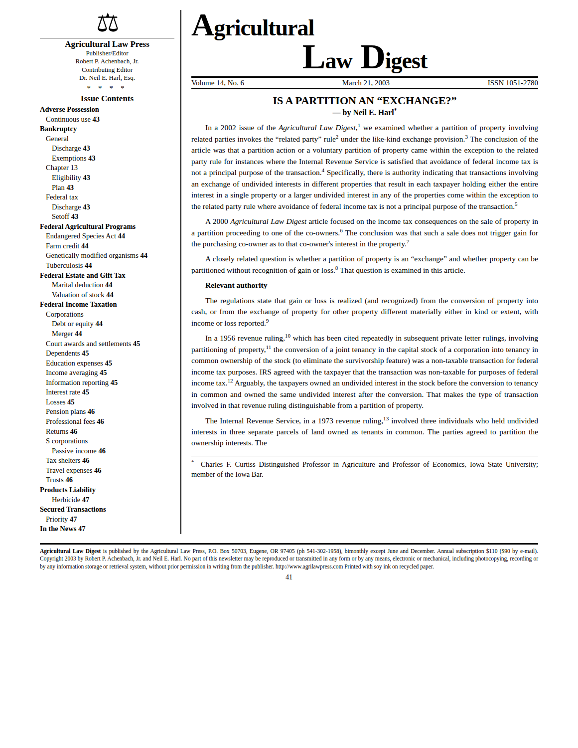⚖
Agricultural Law Press
Publisher/Editor
Robert P. Achenbach, Jr.
Contributing Editor
Dr. Neil E. Harl, Esq.
* * * *
Issue Contents
Adverse Possession
Continuous use 43
Bankruptcy
General
Discharge 43
Exemptions 43
Chapter 13
Eligibility 43
Plan 43
Federal tax
Discharge 43
Setoff 43
Federal Agricultural Programs
Endangered Species Act 44
Farm credit 44
Genetically modified organisms 44
Tuberculosis 44
Federal Estate and Gift Tax
Marital deduction 44
Valuation of stock 44
Federal Income Taxation
Corporations
Debt or equity 44
Merger 44
Court awards and settlements 45
Dependents 45
Education expenses 45
Income averaging 45
Information reporting 45
Interest rate 45
Losses 45
Pension plans 46
Professional fees 46
Returns 46
S corporations
Passive income 46
Tax shelters 46
Travel expenses 46
Trusts 46
Products Liability
Herbicide 47
Secured Transactions
Priority 47
In the News 47
Agricultural
Law Digest
Volume 14, No. 6 March 21, 2003 ISSN 1051-2780
IS A PARTITION AN “EXCHANGE?”
— by Neil E. Harl*
In a 2002 issue of the Agricultural Law Digest,1 we examined whether a partition of property involving related parties invokes the “related party” rule2 under the like-kind exchange provision.3 The conclusion of the article was that a partition action or a voluntary partition of property came within the exception to the related party rule for instances where the Internal Revenue Service is satisfied that avoidance of federal income tax is not a principal purpose of the transaction.4 Specifically, there is authority indicating that transactions involving an exchange of undivided interests in different properties that result in each taxpayer holding either the entire interest in a single property or a larger undivided interest in any of the properties come within the exception to the related party rule where avoidance of federal income tax is not a principal purpose of the transaction.5
A 2000 Agricultural Law Digest article focused on the income tax consequences on the sale of property in a partition proceeding to one of the co-owners.6 The conclusion was that such a sale does not trigger gain for the purchasing co-owner as to that co-owner's interest in the property.7
A closely related question is whether a partition of property is an “exchange” and whether property can be partitioned without recognition of gain or loss.8 That question is examined in this article.
Relevant authority
The regulations state that gain or loss is realized (and recognized) from the conversion of property into cash, or from the exchange of property for other property different materially either in kind or extent, with income or loss reported.9
In a 1956 revenue ruling,10 which has been cited repeatedly in subsequent private letter rulings, involving partitioning of property,11 the conversion of a joint tenancy in the capital stock of a corporation into tenancy in common ownership of the stock (to eliminate the survivorship feature) was a non-taxable transaction for federal income tax purposes. IRS agreed with the taxpayer that the transaction was non-taxable for purposes of federal income tax.12 Arguably, the taxpayers owned an undivided interest in the stock before the conversion to tenancy in common and owned the same undivided interest after the conversion. That makes the type of transaction involved in that revenue ruling distinguishable from a partition of property.
The Internal Revenue Service, in a 1973 revenue ruling,13 involved three individuals who held undivided interests in three separate parcels of land owned as tenants in common. The parties agreed to partition the ownership interests. The
* Charles F. Curtiss Distinguished Professor in Agriculture and Professor of Economics, Iowa State University; member of the Iowa Bar.
Agricultural Law Digest is published by the Agricultural Law Press, P.O. Box 50703, Eugene, OR 97405 (ph 541-302-1958), bimonthly except June and December. Annual subscription $110 ($90 by e-mail). Copyright 2003 by Robert P. Achenbach, Jr. and Neil E. Harl. No part of this newsletter may be reproduced or transmitted in any form or by any means, electronic or mechanical, including photocopying, recording or by any information storage or retrieval system, without prior permission in writing from the publisher. http://www.agrilawpress.com Printed with soy ink on recycled paper.
41